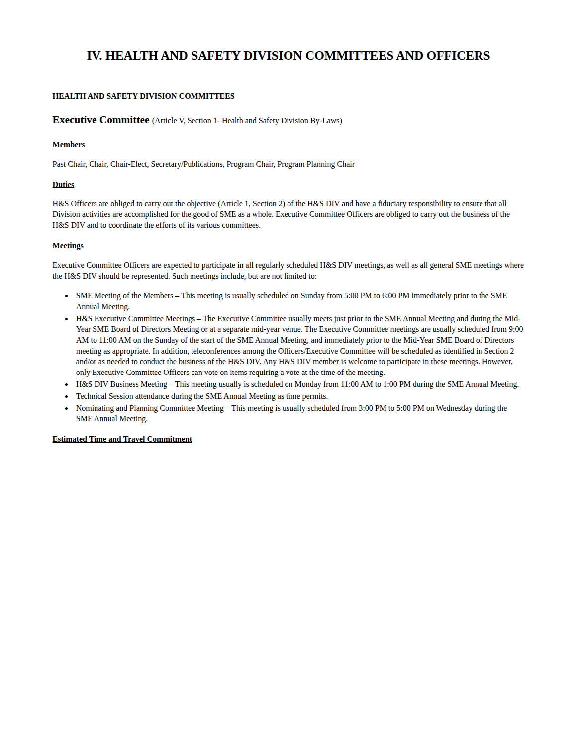IV. HEALTH AND SAFETY DIVISION COMMITTEES AND OFFICERS
HEALTH AND SAFETY DIVISION COMMITTEES
Executive Committee (Article V, Section 1- Health and Safety Division By-Laws)
Members
Past Chair, Chair, Chair-Elect, Secretary/Publications, Program Chair, Program Planning Chair
Duties
H&S Officers are obliged to carry out the objective (Article 1, Section 2) of the H&S DIV and have a fiduciary responsibility to ensure that all Division activities are accomplished for the good of SME as a whole. Executive Committee Officers are obliged to carry out the business of the H&S DIV and to coordinate the efforts of its various committees.
Meetings
Executive Committee Officers are expected to participate in all regularly scheduled H&S DIV meetings, as well as all general SME meetings where the H&S DIV should be represented. Such meetings include, but are not limited to:
SME Meeting of the Members – This meeting is usually scheduled on Sunday from 5:00 PM to 6:00 PM immediately prior to the SME Annual Meeting.
H&S Executive Committee Meetings – The Executive Committee usually meets just prior to the SME Annual Meeting and during the Mid-Year SME Board of Directors Meeting or at a separate mid-year venue. The Executive Committee meetings are usually scheduled from 9:00 AM to 11:00 AM on the Sunday of the start of the SME Annual Meeting, and immediately prior to the Mid-Year SME Board of Directors meeting as appropriate. In addition, teleconferences among the Officers/Executive Committee will be scheduled as identified in Section 2 and/or as needed to conduct the business of the H&S DIV. Any H&S DIV member is welcome to participate in these meetings. However, only Executive Committee Officers can vote on items requiring a vote at the time of the meeting.
H&S DIV Business Meeting – This meeting usually is scheduled on Monday from 11:00 AM to 1:00 PM during the SME Annual Meeting.
Technical Session attendance during the SME Annual Meeting as time permits.
Nominating and Planning Committee Meeting – This meeting is usually scheduled from 3:00 PM to 5:00 PM on Wednesday during the SME Annual Meeting.
Estimated Time and Travel Commitment